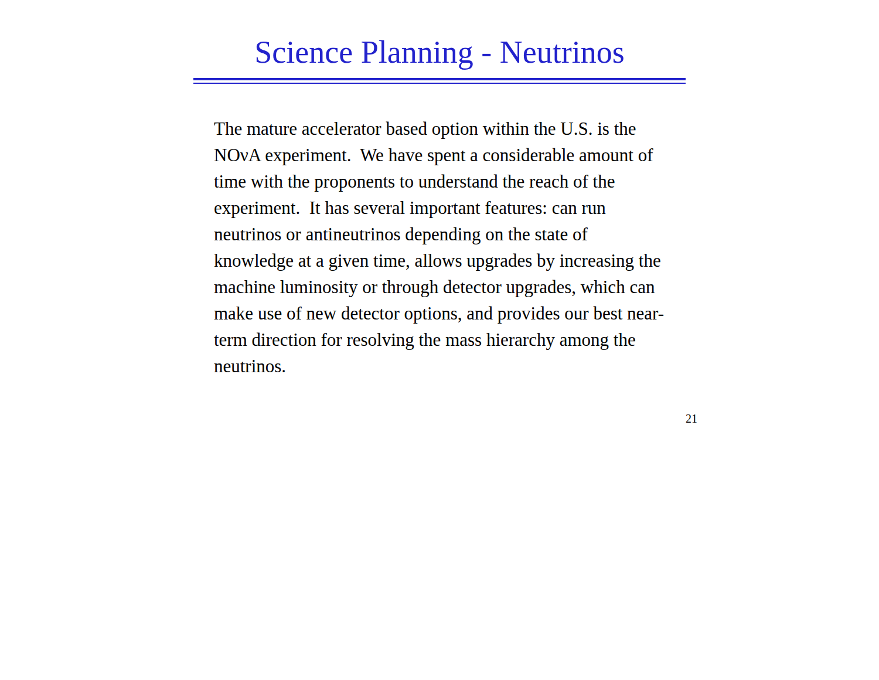Science Planning - Neutrinos
The mature accelerator based option within the U.S. is the NOνA experiment. We have spent a considerable amount of time with the proponents to understand the reach of the experiment. It has several important features: can run neutrinos or antineutrinos depending on the state of knowledge at a given time, allows upgrades by increasing the machine luminosity or through detector upgrades, which can make use of new detector options, and provides our best near-term direction for resolving the mass hierarchy among the neutrinos.
21